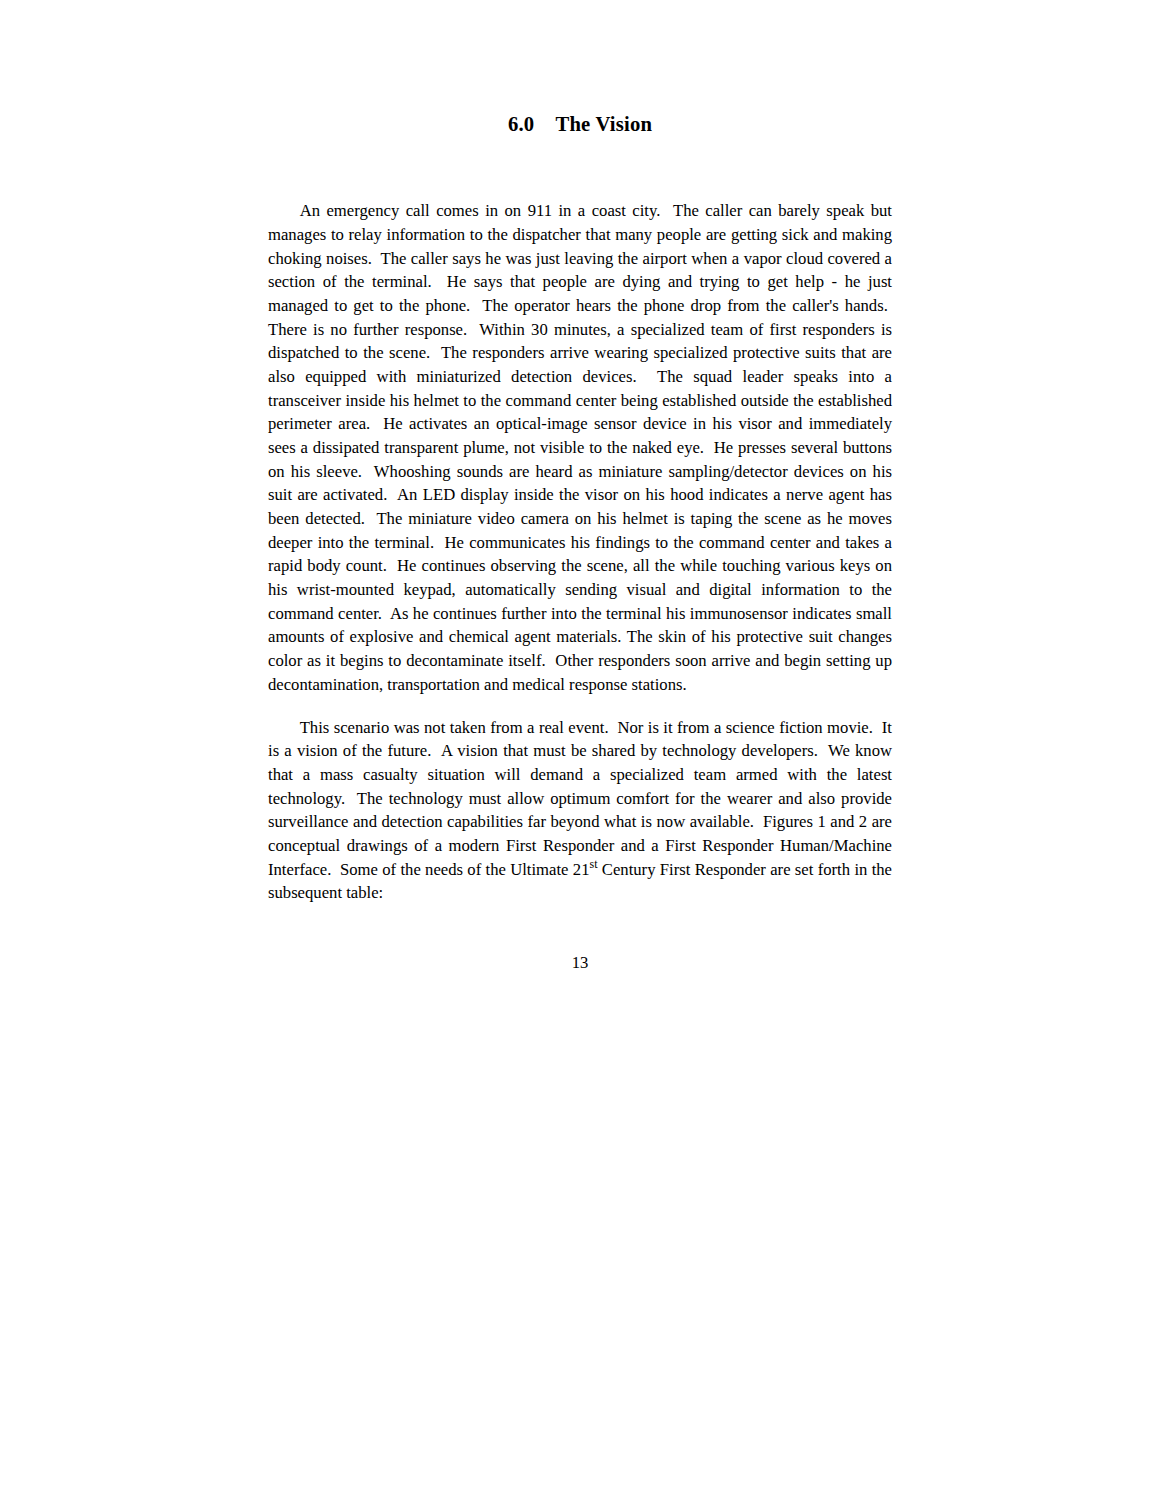6.0 The Vision
An emergency call comes in on 911 in a coast city. The caller can barely speak but manages to relay information to the dispatcher that many people are getting sick and making choking noises. The caller says he was just leaving the airport when a vapor cloud covered a section of the terminal. He says that people are dying and trying to get help - he just managed to get to the phone. The operator hears the phone drop from the caller's hands. There is no further response. Within 30 minutes, a specialized team of first responders is dispatched to the scene. The responders arrive wearing specialized protective suits that are also equipped with miniaturized detection devices. The squad leader speaks into a transceiver inside his helmet to the command center being established outside the established perimeter area. He activates an optical-image sensor device in his visor and immediately sees a dissipated transparent plume, not visible to the naked eye. He presses several buttons on his sleeve. Whooshing sounds are heard as miniature sampling/detector devices on his suit are activated. An LED display inside the visor on his hood indicates a nerve agent has been detected. The miniature video camera on his helmet is taping the scene as he moves deeper into the terminal. He communicates his findings to the command center and takes a rapid body count. He continues observing the scene, all the while touching various keys on his wrist-mounted keypad, automatically sending visual and digital information to the command center. As he continues further into the terminal his immunosensor indicates small amounts of explosive and chemical agent materials. The skin of his protective suit changes color as it begins to decontaminate itself. Other responders soon arrive and begin setting up decontamination, transportation and medical response stations.
This scenario was not taken from a real event. Nor is it from a science fiction movie. It is a vision of the future. A vision that must be shared by technology developers. We know that a mass casualty situation will demand a specialized team armed with the latest technology. The technology must allow optimum comfort for the wearer and also provide surveillance and detection capabilities far beyond what is now available. Figures 1 and 2 are conceptual drawings of a modern First Responder and a First Responder Human/Machine Interface. Some of the needs of the Ultimate 21st Century First Responder are set forth in the subsequent table:
13